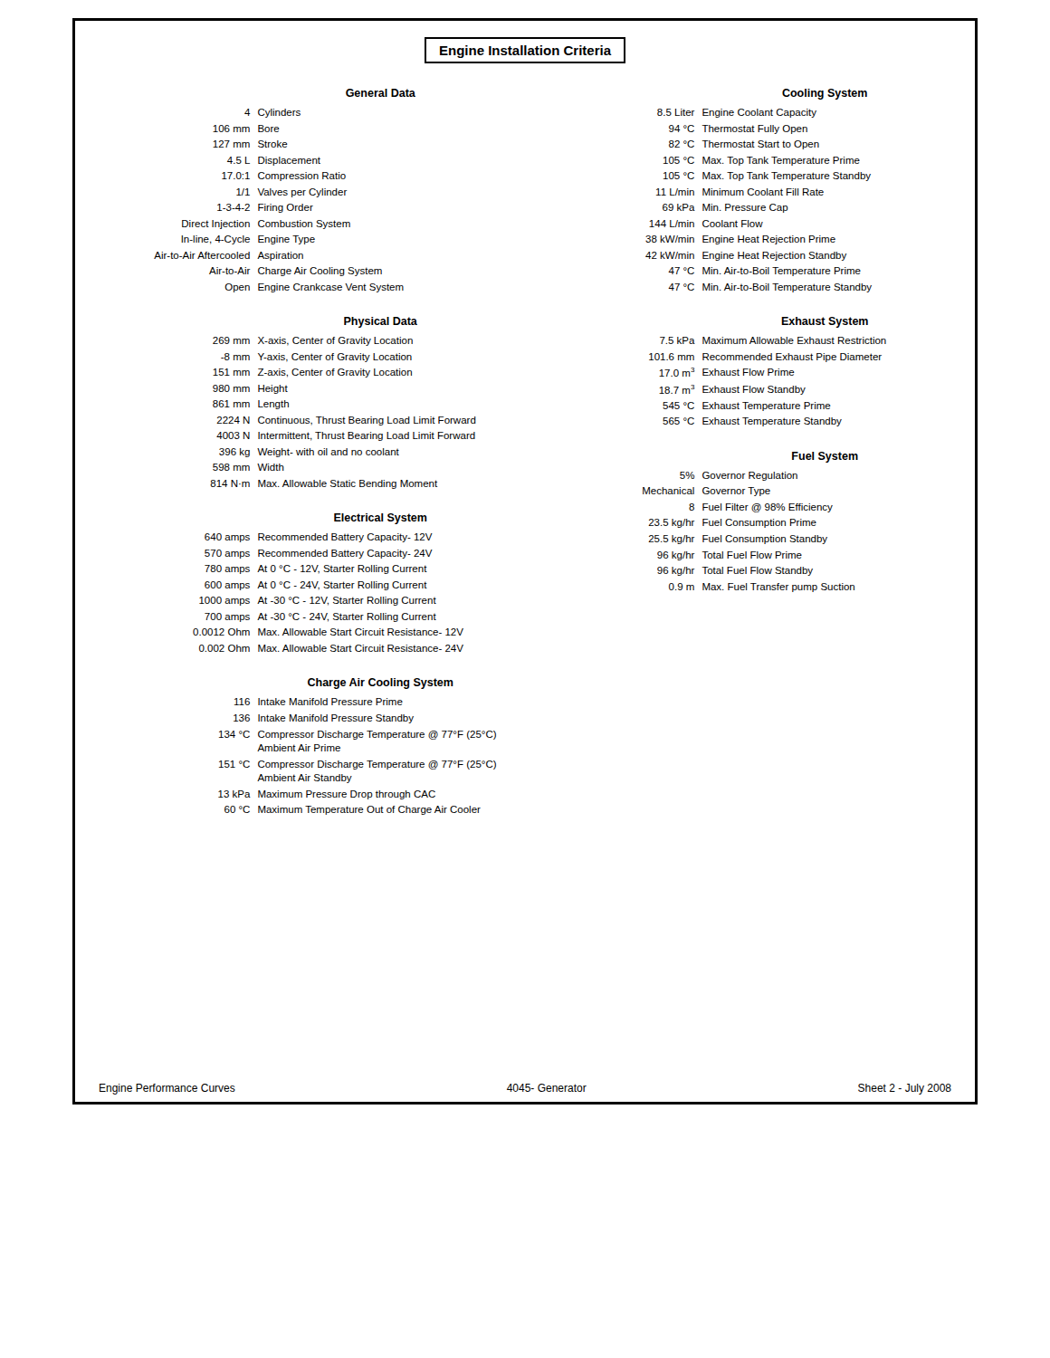Engine Installation Criteria
General Data
| 4 | Cylinders |
| 106 mm | Bore |
| 127 mm | Stroke |
| 4.5 L | Displacement |
| 17.0:1 | Compression Ratio |
| 1/1 | Valves per Cylinder |
| 1-3-4-2 | Firing Order |
| Direct Injection | Combustion System |
| In-line, 4-Cycle | Engine Type |
| Air-to-Air Aftercooled | Aspiration |
| Air-to-Air | Charge Air Cooling System |
| Open | Engine Crankcase Vent System |
Physical Data
| 269 mm | X-axis, Center of Gravity Location |
| -8 mm | Y-axis, Center of Gravity Location |
| 151 mm | Z-axis, Center of Gravity Location |
| 980 mm | Height |
| 861 mm | Length |
| 2224 N | Continuous, Thrust Bearing Load Limit Forward |
| 4003 N | Intermittent, Thrust Bearing Load Limit Forward |
| 396 kg | Weight- with oil and no coolant |
| 598 mm | Width |
| 814 N·m | Max. Allowable Static Bending Moment |
Electrical System
| 640 amps | Recommended Battery Capacity- 12V |
| 570 amps | Recommended Battery Capacity- 24V |
| 780 amps | At 0 °C - 12V, Starter Rolling Current |
| 600 amps | At 0 °C - 24V, Starter Rolling Current |
| 1000 amps | At -30 °C - 12V, Starter Rolling Current |
| 700 amps | At -30 °C - 24V, Starter Rolling Current |
| 0.0012 Ohm | Max. Allowable Start Circuit Resistance- 12V |
| 0.002 Ohm | Max. Allowable Start Circuit Resistance- 24V |
Charge Air Cooling System
| 116 | Intake Manifold Pressure Prime |
| 136 | Intake Manifold Pressure Standby |
| 134 °C | Compressor Discharge Temperature @ 77°F (25°C) Ambient Air Prime |
| 151 °C | Compressor Discharge Temperature @ 77°F (25°C) Ambient Air Standby |
| 13 kPa | Maximum Pressure Drop through CAC |
| 60 °C | Maximum Temperature Out of Charge Air Cooler |
Cooling System
| 8.5 Liter | Engine Coolant Capacity |
| 94 °C | Thermostat Fully Open |
| 82 °C | Thermostat Start to Open |
| 105 °C | Max. Top Tank Temperature Prime |
| 105 °C | Max. Top Tank Temperature Standby |
| 11 L/min | Minimum Coolant Fill Rate |
| 69 kPa | Min. Pressure Cap |
| 144 L/min | Coolant Flow |
| 38 kW/min | Engine Heat Rejection Prime |
| 42 kW/min | Engine Heat Rejection Standby |
| 47 °C | Min. Air-to-Boil Temperature Prime |
| 47 °C | Min. Air-to-Boil Temperature Standby |
Exhaust System
| 7.5 kPa | Maximum Allowable Exhaust Restriction |
| 101.6 mm | Recommended Exhaust Pipe Diameter |
| 17.0 m 3 | Exhaust Flow Prime |
| 18.7 m 3 | Exhaust Flow Standby |
| 545 °C | Exhaust Temperature Prime |
| 565 °C | Exhaust Temperature Standby |
Fuel System
| 5% | Governor Regulation |
| Mechanical | Governor Type |
| 8 | Fuel Filter @ 98% Efficiency |
| 23.5 kg/hr | Fuel Consumption Prime |
| 25.5 kg/hr | Fuel Consumption Standby |
| 96 kg/hr | Total Fuel Flow Prime |
| 96 kg/hr | Total Fuel Flow Standby |
| 0.9 m | Max. Fuel Transfer pump Suction |
Engine Performance Curves 4045- Generator Sheet 2 - July 2008